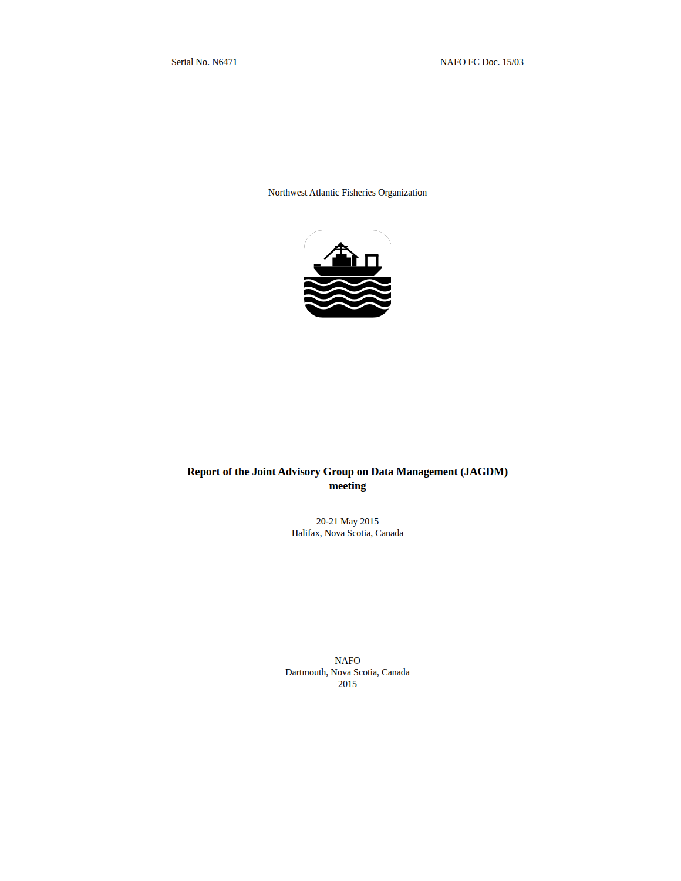Serial No. N6471 NAFO FC Doc. 15/03
Northwest Atlantic Fisheries Organization
Report of the Joint Advisory Group on Data Management (JAGDM) meeting
20-21 May 2015
Halifax, Nova Scotia, Canada
NAFO
Dartmouth, Nova Scotia, Canada
2015